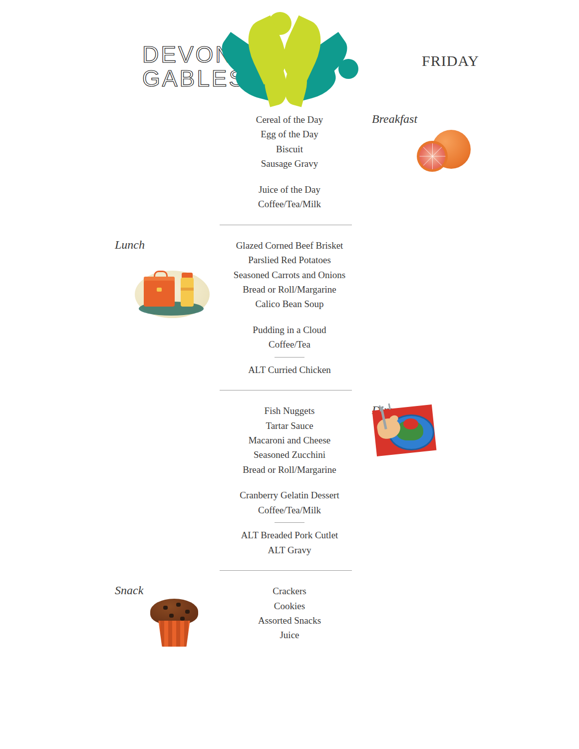DEVON GABLES
FRIDAY
Breakfast
Cereal of the Day
Egg of the Day
Biscuit
Sausage Gravy
Juice of the Day
Coffee/Tea/Milk
Lunch
Glazed Corned Beef Brisket
Parslied Red Potatoes
Seasoned Carrots and Onions
Bread or Roll/Margarine
Calico Bean Soup
Pudding in a Cloud
Coffee/Tea
ALT Curried Chicken
Dinner
Fish Nuggets
Tartar Sauce
Macaroni and Cheese
Seasoned Zucchini
Bread or Roll/Margarine
Cranberry Gelatin Dessert
Coffee/Tea/Milk
ALT Breaded Pork Cutlet
ALT Gravy
Snack
Crackers
Cookies
Assorted Snacks
Juice